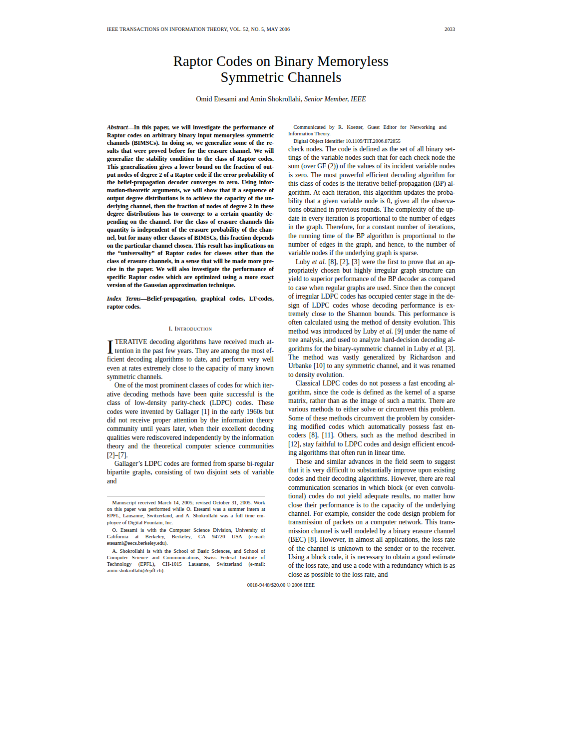IEEE TRANSACTIONS ON INFORMATION THEORY, VOL. 52, NO. 5, MAY 2006
2033
Raptor Codes on Binary Memoryless
Symmetric Channels
Omid Etesami and Amin Shokrollahi, Senior Member, IEEE
Abstract—In this paper, we will investigate the performance of Raptor codes on arbitrary binary input memoryless symmetric channels (BIMSCs). In doing so, we generalize some of the results that were proved before for the erasure channel. We will generalize the stability condition to the class of Raptor codes. This generalization gives a lower bound on the fraction of output nodes of degree 2 of a Raptor code if the error probability of the belief-propagation decoder converges to zero. Using information-theoretic arguments, we will show that if a sequence of output degree distributions is to achieve the capacity of the underlying channel, then the fraction of nodes of degree 2 in these degree distributions has to converge to a certain quantity depending on the channel. For the class of erasure channels this quantity is independent of the erasure probability of the channel, but for many other classes of BIMSCs, this fraction depends on the particular channel chosen. This result has implications on the “universality” of Raptor codes for classes other than the class of erasure channels, in a sense that will be made more precise in the paper. We will also investigate the performance of specific Raptor codes which are optimized using a more exact version of the Gaussian approximation technique.
Index Terms—Belief-propagation, graphical codes, LT-codes, raptor codes.
I. Introduction
ITERATIVE decoding algorithms have received much attention in the past few years. They are among the most efficient decoding algorithms to date, and perform very well even at rates extremely close to the capacity of many known symmetric channels.
One of the most prominent classes of codes for which iterative decoding methods have been quite successful is the class of low-density parity-check (LDPC) codes. These codes were invented by Gallager [1] in the early 1960s but did not receive proper attention by the information theory community until years later, when their excellent decoding qualities were rediscovered independently by the information theory and the theoretical computer science communities [2]–[7].
Gallager’s LDPC codes are formed from sparse bi-regular bipartite graphs, consisting of two disjoint sets of variable and
Manuscript received March 14, 2005; revised October 31, 2005. Work on this paper was performed while O. Etesami was a summer intern at EPFL, Lausanne, Switzerland, and A. Shokrollahi was a full time employee of Digital Fountain, Inc.
O. Etesami is with the Computer Science Division, University of California at Berkeley, Berkeley, CA 94720 USA (e-mail: etesami@eecs.berkeley.edu).
A. Shokrollahi is with the School of Basic Sciences, and School of Computer Science and Communications, Swiss Federal Institute of Technology (EPFL), CH-1015 Lausanne, Switzerland (e-mail: amin.shokrollahi@epfl.ch).
Communicated by R. Koetter, Guest Editor for Networking and Information Theory.
Digital Object Identifier 10.1109/TIT.2006.872855
check nodes. The code is defined as the set of all binary settings of the variable nodes such that for each check node the sum (over GF (2)) of the values of its incident variable nodes is zero. The most powerful efficient decoding algorithm for this class of codes is the iterative belief-propagation (BP) algorithm. At each iteration, this algorithm updates the probability that a given variable node is 0, given all the observations obtained in previous rounds. The complexity of the update in every iteration is proportional to the number of edges in the graph. Therefore, for a constant number of iterations, the running time of the BP algorithm is proportional to the number of edges in the graph, and hence, to the number of variable nodes if the underlying graph is sparse.
Luby et al. [8], [2], [3] were the first to prove that an appropriately chosen but highly irregular graph structure can yield to superior performance of the BP decoder as compared to case when regular graphs are used. Since then the concept of irregular LDPC codes has occupied center stage in the design of LDPC codes whose decoding performance is extremely close to the Shannon bounds. This performance is often calculated using the method of density evolution. This method was introduced by Luby et al. [9] under the name of tree analysis, and used to analyze hard-decision decoding algorithms for the binary-symmetric channel in Luby et al. [3]. The method was vastly generalized by Richardson and Urbanke [10] to any symmetric channel, and it was renamed to density evolution.
Classical LDPC codes do not possess a fast encoding algorithm, since the code is defined as the kernel of a sparse matrix, rather than as the image of such a matrix. There are various methods to either solve or circumvent this problem. Some of these methods circumvent the problem by considering modified codes which automatically possess fast encoders [8], [11]. Others, such as the method described in [12], stay faithful to LDPC codes and design efficient encoding algorithms that often run in linear time.
These and similar advances in the field seem to suggest that it is very difficult to substantially improve upon existing codes and their decoding algorithms. However, there are real communication scenarios in which block (or even convolutional) codes do not yield adequate results, no matter how close their performance is to the capacity of the underlying channel. For example, consider the code design problem for transmission of packets on a computer network. This transmission channel is well modeled by a binary erasure channel (BEC) [8]. However, in almost all applications, the loss rate of the channel is unknown to the sender or to the receiver. Using a block code, it is necessary to obtain a good estimate of the loss rate, and use a code with a redundancy which is as close as possible to the loss rate, and
0018-9448/$20.00 © 2006 IEEE